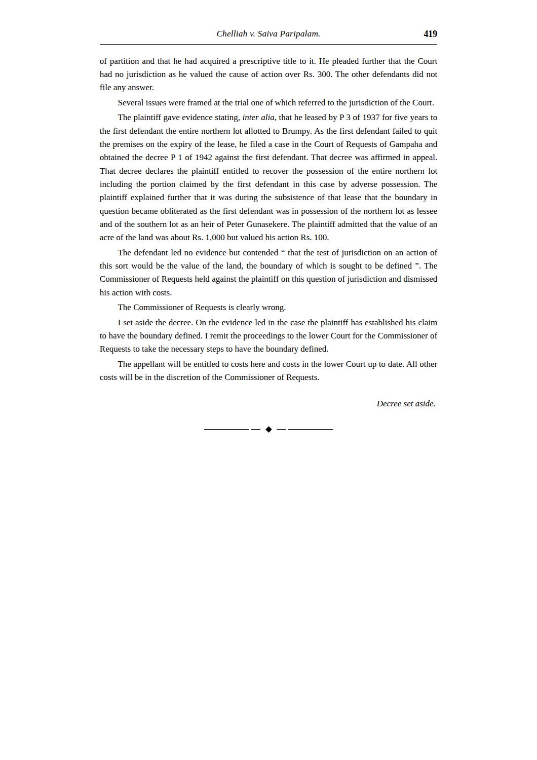Chelliah v. Saiva Paripalam.
419
of partition and that he had acquired a prescriptive title to it. He pleaded further that the Court had no jurisdiction as he valued the cause of action over Rs. 300. The other defendants did not file any answer.
Several issues were framed at the trial one of which referred to the jurisdiction of the Court.
The plaintiff gave evidence stating, inter alia, that he leased by P 3 of 1937 for five years to the first defendant the entire northern lot allotted to Brumpy. As the first defendant failed to quit the premises on the expiry of the lease, he filed a case in the Court of Requests of Gampaha and obtained the decree P 1 of 1942 against the first defendant. That decree was affirmed in appeal. That decree declares the plaintiff entitled to recover the possession of the entire northern lot including the portion claimed by the first defendant in this case by adverse possession. The plaintiff explained further that it was during the subsistence of that lease that the boundary in question became obliterated as the first defendant was in possession of the northern lot as lessee and of the southern lot as an heir of Peter Gunasekere. The plaintiff admitted that the value of an acre of the land was about Rs. 1,000 but valued his action Rs. 100.
The defendant led no evidence but contended “ that the test of jurisdiction on an action of this sort would be the value of the land, the boundary of which is sought to be defined ”. The Commissioner of Requests held against the plaintiff on this question of jurisdiction and dismissed his action with costs.
The Commissioner of Requests is clearly wrong.
I set aside the decree. On the evidence led in the case the plaintiff has established his claim to have the boundary defined. I remit the proceedings to the lower Court for the Commissioner of Requests to take the necessary steps to have the boundary defined.
The appellant will be entitled to costs here and costs in the lower Court up to date. All other costs will be in the discretion of the Commissioner of Requests.
Decree set aside.